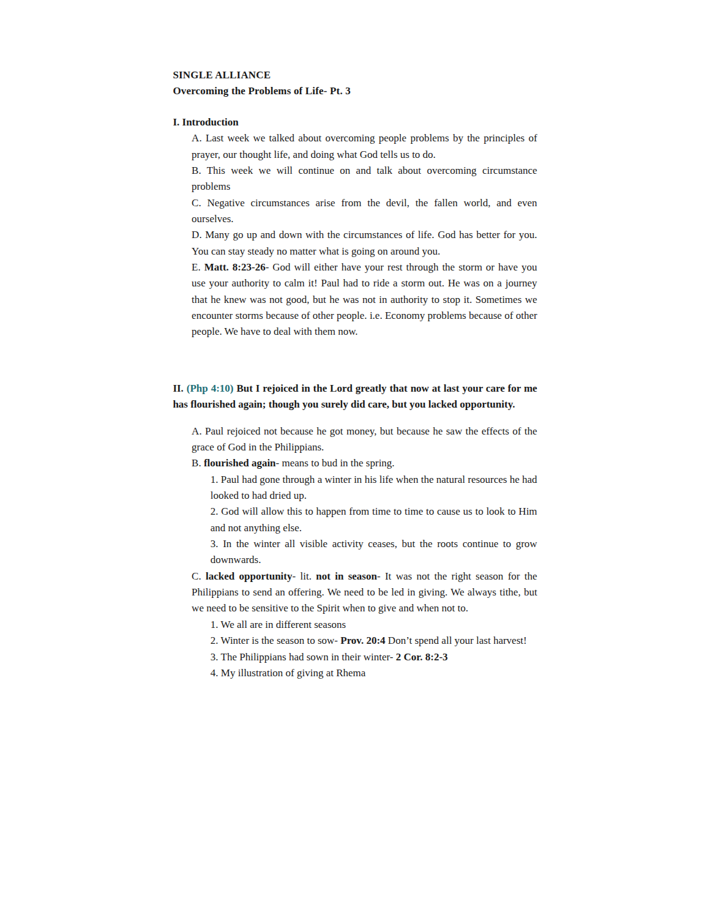SINGLE ALLIANCE Overcoming the Problems of Life- Pt. 3
I. Introduction
A. Last week we talked about overcoming people problems by the principles of prayer, our thought life, and doing what God tells us to do.
B. This week we will continue on and talk about overcoming circumstance problems
C. Negative circumstances arise from the devil, the fallen world, and even ourselves.
D. Many go up and down with the circumstances of life. God has better for you. You can stay steady no matter what is going on around you.
E. Matt. 8:23-26- God will either have your rest through the storm or have you use your authority to calm it! Paul had to ride a storm out. He was on a journey that he knew was not good, but he was not in authority to stop it. Sometimes we encounter storms because of other people. i.e. Economy problems because of other people. We have to deal with them now.
II. (Php 4:10) But I rejoiced in the Lord greatly that now at last your care for me has flourished again; though you surely did care, but you lacked opportunity.
A. Paul rejoiced not because he got money, but because he saw the effects of the grace of God in the Philippians.
B. flourished again- means to bud in the spring.
1. Paul had gone through a winter in his life when the natural resources he had looked to had dried up.
2. God will allow this to happen from time to time to cause us to look to Him and not anything else.
3. In the winter all visible activity ceases, but the roots continue to grow downwards.
C. lacked opportunity- lit. not in season- It was not the right season for the Philippians to send an offering. We need to be led in giving. We always tithe, but we need to be sensitive to the Spirit when to give and when not to.
1. We all are in different seasons
2. Winter is the season to sow- Prov. 20:4 Don’t spend all your last harvest!
3. The Philippians had sown in their winter- 2 Cor. 8:2-3
4. My illustration of giving at Rhema